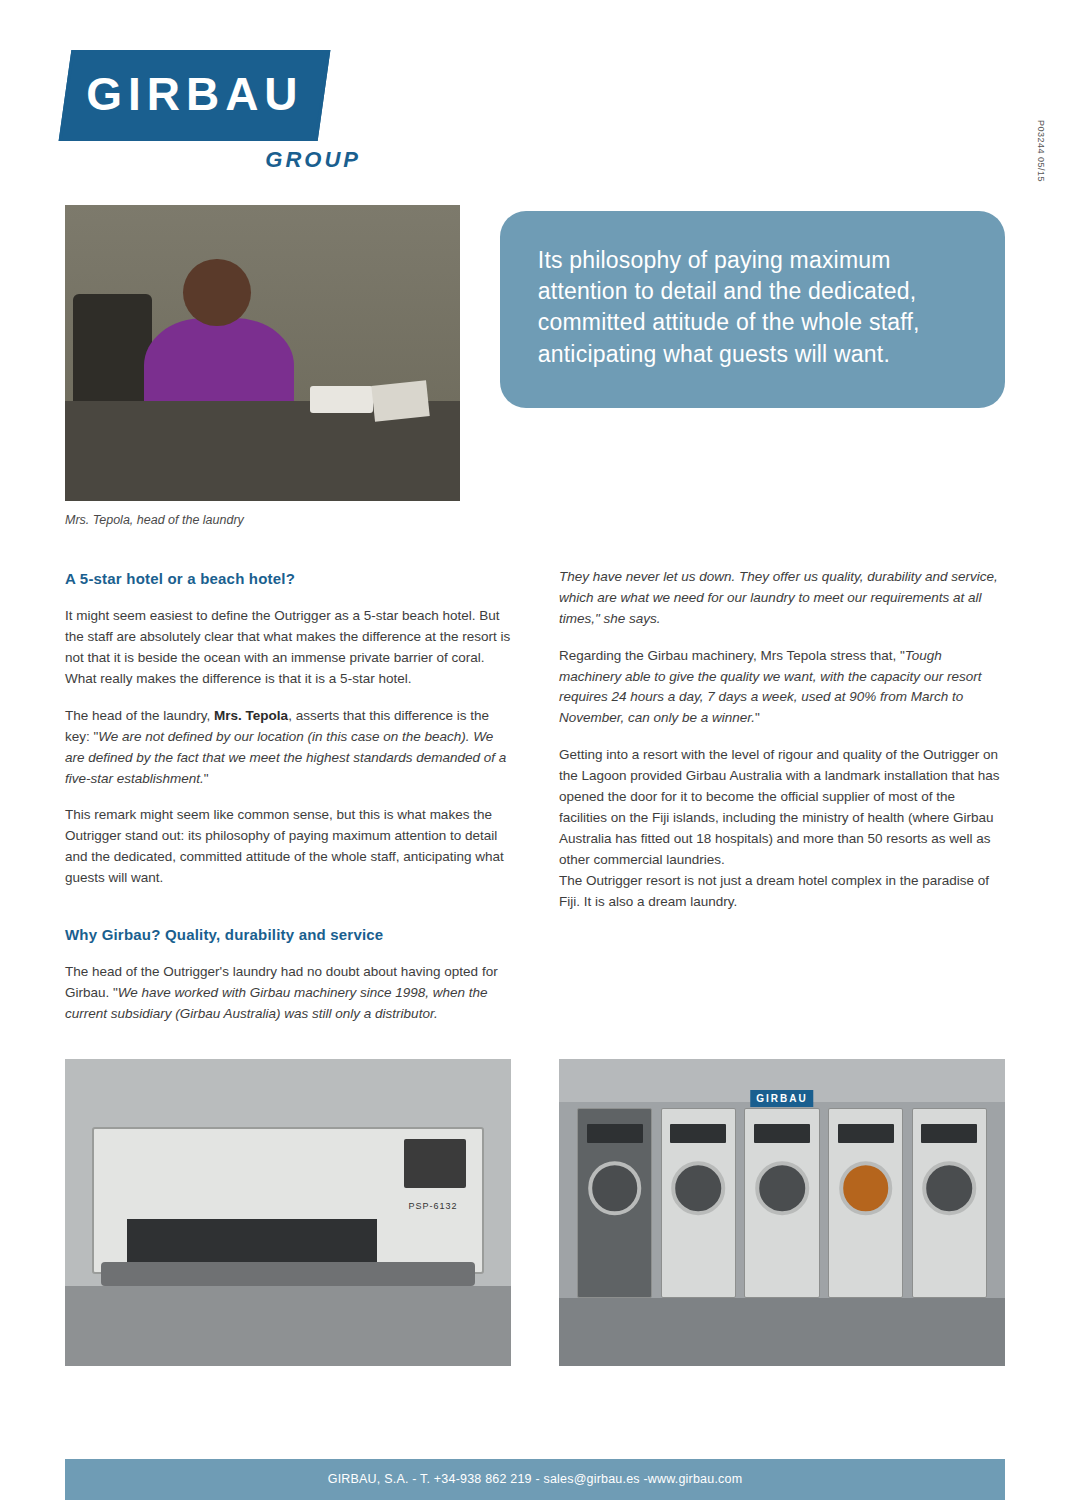P03244 05/15
GIRBAU
GROUP
Mrs. Tepola, head of the laundry
Its philosophy of paying maximum attention to detail and the dedicated, committed attitude of the whole staff, anticipating what guests will want.
A 5-star hotel or a beach hotel?
It might seem easiest to define the Outrigger as a 5-star beach hotel. But the staff are absolutely clear that what makes the difference at the resort is not that it is beside the ocean with an immense private barrier of coral. What really makes the difference is that it is a 5-star hotel.
The head of the laundry, Mrs. Tepola, asserts that this difference is the key: "We are not defined by our location (in this case on the beach). We are defined by the fact that we meet the highest standards demanded of a five-star establishment."
This remark might seem like common sense, but this is what makes the Outrigger stand out: its philosophy of paying maximum attention to detail and the dedicated, committed attitude of the whole staff, anticipating what guests will want.
Why Girbau? Quality, durability and service
The head of the Outrigger's laundry had no doubt about having opted for Girbau. "We have worked with Girbau machinery since 1998, when the current subsidiary (Girbau Australia) was still only a distributor.
They have never let us down. They offer us quality, durability and service, which are what we need for our laundry to meet our requirements at all times," she says.
Regarding the Girbau machinery, Mrs Tepola stress that, "Tough machinery able to give the quality we want, with the capacity our resort requires 24 hours a day, 7 days a week, used at 90% from March to November, can only be a winner."
Getting into a resort with the level of rigour and quality of the Outrigger on the Lagoon provided Girbau Australia with a landmark installation that has opened the door for it to become the official supplier of most of the facilities on the Fiji islands, including the ministry of health (where Girbau Australia has fitted out 18 hospitals) and more than 50 resorts as well as other commercial laundries.
The Outrigger resort is not just a dream hotel complex in the paradise of Fiji. It is also a dream laundry.
PSP-6132
GIRBAU
GIRBAU, S.A. - T. +34-938 862 219 - sales@girbau.es -www.girbau.com